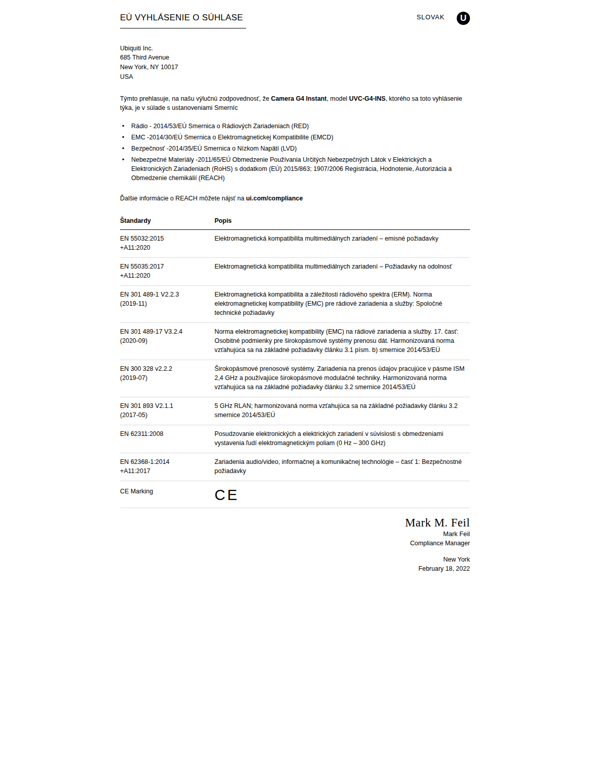EÚ VYHLÁSENIE O SÚHLASE
SLOVAK
U
Ubiquiti Inc.
685 Third Avenue
New York, NY 10017
USA
Týmto prehlasuje, na našu výlučnú zodpovednosť, že Camera G4 Instant, model UVC‑G4‑INS, ktorého sa toto vyhlásenie týka, je v súlade s ustanoveniami Smerníc
Rádio - 2014/53/EÚ Smernica o Rádiových Zariadeniach (RED)
EMC -2014/30/EÚ Smernica o Elektromagnetickej Kompatibilite (EMCD)
Bezpečnosť -2014/35/EÚ Smernica o Nízkom Napätí (LVD)
Nebezpečné Materiály -2011/65/EÚ Obmedzenie Používania Určitých Nebezpečných Látok v Elektrických a Elektronických Zariadeniach (RoHS) s dodatkom (EÚ) 2015/863; 1907/2006 Registrácia, Hodnotenie, Autorizácia a Obmedzenie chemikálií (REACH)
Ďalšie informácie o REACH môžete nájsť na ui.com/compliance
| Štandardy | Popis |
| --- | --- |
| EN 55032:2015 +A11:2020 | Elektromagnetická kompatibilita multimediálnych zariadení – emisné požiadavky |
| EN 55035:2017 +A11:2020 | Elektromagnetická kompatibilita multimediálnych zariadení – Požiadavky na odolnosť |
| EN 301 489‑1 V2.2.3 (2019‑11) | Elektromagnetická kompatibilita a záležitosti rádiového spektra (ERM). Norma elektromagnetickej kompatibility (EMC) pre rádiové zariadenia a služby: Spoločné technické požiadavky |
| EN 301 489‑17 V3.2.4 (2020‑09) | Norma elektromagnetickej kompatibility (EMC) na rádiové zariadenia a služby. 17. časť: Osobitné podmienky pre širokopásmové systémy prenosu dát. Harmonizovaná norma vzťahujúca sa na základné požiadavky článku 3.1 písm. b) smernice 2014/53/EÚ |
| EN 300 328 v2.2.2 (2019‑07) | Širokopásmové prenosové systémy. Zariadenia na prenos údajov pracujúce v pásme ISM 2,4 GHz a používajúce širokopásmové modulačné techniky. Harmonizovaná norma vzťahujúca sa na základné požiadavky článku 3.2 smernice 2014/53/EÚ |
| EN 301 893 V2.1.1 (2017‑05) | 5 GHz RLAN; harmonizovaná norma vzťahujúca sa na základné požiadavky článku 3.2 smernice 2014/53/EÚ |
| EN 62311:2008 | Posudzovanie elektronických a elektrických zariadení v súvislosti s obmedzeniami vystavenia ľudí elektromagnetickým poliam (0 Hz – 300 GHz) |
| EN 62368‑1:2014 +A11:2017 | Zariadenia audio/video, informačnej a komunikačnej technológie – časť 1: Bezpečnostné požiadavky |
| CE Marking | C E |
Mark M. Feil
Mark Feil
Compliance Manager
New York
February 18, 2022